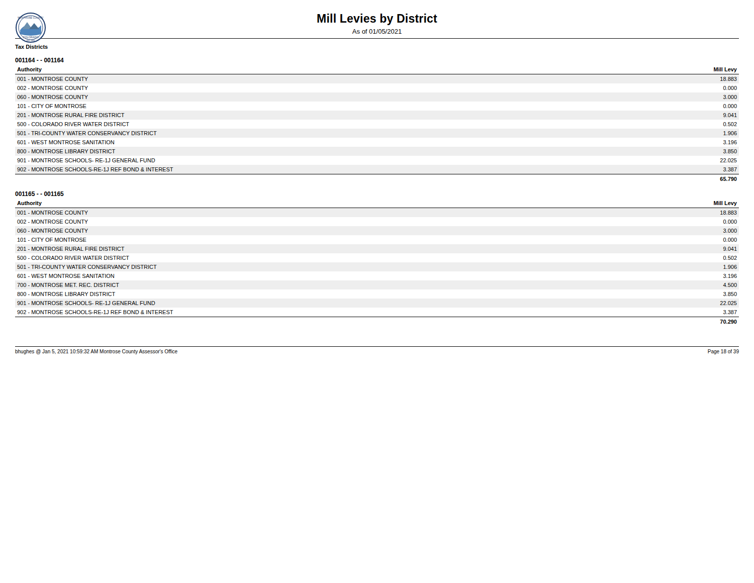MONTROSE COUNTY COLORADO EST. 1883
Mill Levies by District
As of 01/05/2021
Tax Districts
001164 - - 001164
| Authority | Mill Levy |
| --- | --- |
| 001 - MONTROSE COUNTY | 18.883 |
| 002 - MONTROSE COUNTY | 0.000 |
| 060 - MONTROSE COUNTY | 3.000 |
| 101 - CITY OF MONTROSE | 0.000 |
| 201 - MONTROSE RURAL FIRE DISTRICT | 9.041 |
| 500 - COLORADO RIVER WATER DISTRICT | 0.502 |
| 501 - TRI-COUNTY WATER CONSERVANCY DISTRICT | 1.906 |
| 601 - WEST MONTROSE SANITATION | 3.196 |
| 800 - MONTROSE LIBRARY DISTRICT | 3.850 |
| 901 - MONTROSE SCHOOLS- RE-1J GENERAL FUND | 22.025 |
| 902 - MONTROSE SCHOOLS-RE-1J REF BOND & INTEREST | 3.387 |
| | 65.790 |
001165 - - 001165
| Authority | Mill Levy |
| --- | --- |
| 001 - MONTROSE COUNTY | 18.883 |
| 002 - MONTROSE COUNTY | 0.000 |
| 060 - MONTROSE COUNTY | 3.000 |
| 101 - CITY OF MONTROSE | 0.000 |
| 201 - MONTROSE RURAL FIRE DISTRICT | 9.041 |
| 500 - COLORADO RIVER WATER DISTRICT | 0.502 |
| 501 - TRI-COUNTY WATER CONSERVANCY DISTRICT | 1.906 |
| 601 - WEST MONTROSE SANITATION | 3.196 |
| 700 - MONTROSE MET. REC. DISTRICT | 4.500 |
| 800 - MONTROSE LIBRARY DISTRICT | 3.850 |
| 901 - MONTROSE SCHOOLS- RE-1J GENERAL FUND | 22.025 |
| 902 - MONTROSE SCHOOLS-RE-1J REF BOND & INTEREST | 3.387 |
| | 70.290 |
bhughes @ Jan 5, 2021 10:59:32 AM Montrose County Assessor's Office
Page 18 of 39